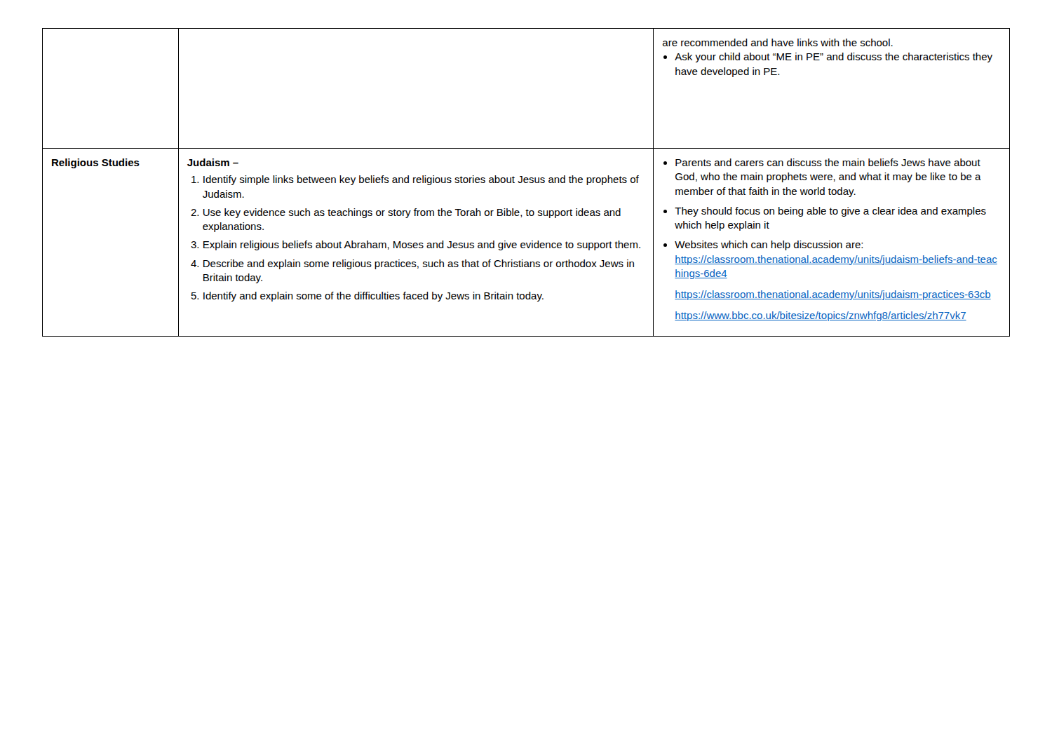| | | are recommended and have links with the school. Ask your child about “ME in PE” and discuss the characteristics they have developed in PE. |
| Religious Studies | Judaism – Identify simple links between key beliefs and religious stories about Jesus and the prophets of Judaism. Use key evidence such as teachings or story from the Torah or Bible, to support ideas and explanations. Explain religious beliefs about Abraham, Moses and Jesus and give evidence to support them. Describe and explain some religious practices, such as that of Christians or orthodox Jews in Britain today. Identify and explain some of the difficulties faced by Jews in Britain today. | Parents and carers can discuss the main beliefs Jews have about God, who the main prophets were, and what it may be like to be a member of that faith in the world today. They should focus on being able to give a clear idea and examples which help explain it Websites which can help discussion are: https://classroom.thenational.academy/units/judaism-beliefs-and-teachings-6de4 https://classroom.thenational.academy/units/judaism-practices-63cb https://www.bbc.co.uk/bitesize/topics/znwhfg8/articles/zh77vk7 |